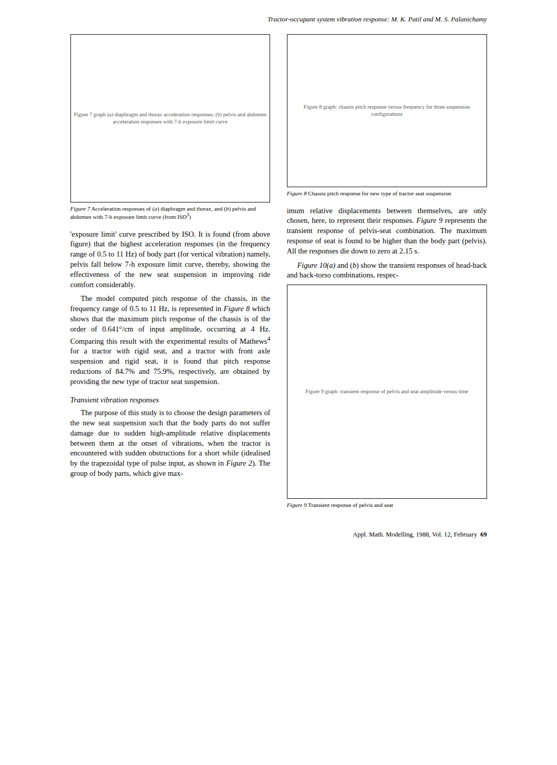Tractor-occupant system vibration response: M. K. Patil and M. S. Palanichamy
Figure 7 graph (a) diaphragm and thorax acceleration responses; (b) pelvis and abdomen acceleration responses with 7-h exposure limit curve
Figure 7 Acceleration responses of (a) diaphragm and thorax, and (b) pelvis and abdomen with 7-h exposure limit curve (from ISO3)
'exposure limit' curve prescribed by ISO. It is found (from above figure) that the highest acceleration responses (in the frequency range of 0.5 to 11 Hz) of body part (for vertical vibration) namely, pelvis fall below 7-h exposure limit curve, thereby, showing the effectiveness of the new seat suspension in improving ride comfort considerably.
The model computed pitch response of the chassis, in the frequency range of 0.5 to 11 Hz, is represented in Figure 8 which shows that the maximum pitch response of the chassis is of the order of 0.641°/cm of input amplitude, occurring at 4 Hz. Comparing this result with the experimental results of Mathews4 for a tractor with rigid seat, and a tractor with front axle suspension and rigid seat, it is found that pitch response reductions of 84.7% and 75.9%, respectively, are obtained by providing the new type of tractor seat suspension.
Transient vibration responses
The purpose of this study is to choose the design parameters of the new seat suspension such that the body parts do not suffer damage due to sudden high-amplitude relative displacements between them at the onset of vibrations, when the tractor is encountered with sudden obstructions for a short while (idealised by the trapezoidal type of pulse input, as shown in Figure 2). The group of body parts, which give max-
Figure 8 graph: chassis pitch response versus frequency for three suspension configurations
Figure 8 Chassis pitch response for new type of tractor seat suspension
imum relative displacements between themselves, are only chosen, here, to represent their responses. Figure 9 represents the transient response of pelvis-seat combination. The maximum response of seat is found to be higher than the body part (pelvis). All the responses die down to zero at 2.15 s.
Figure 10(a) and (b) show the transient responses of head-back and back-torso combinations, respec-
Figure 9 graph: transient response of pelvis and seat amplitude versus time
Figure 9 Transient response of pelvis and seat
Appl. Math. Modelling, 1988, Vol. 12, February 69